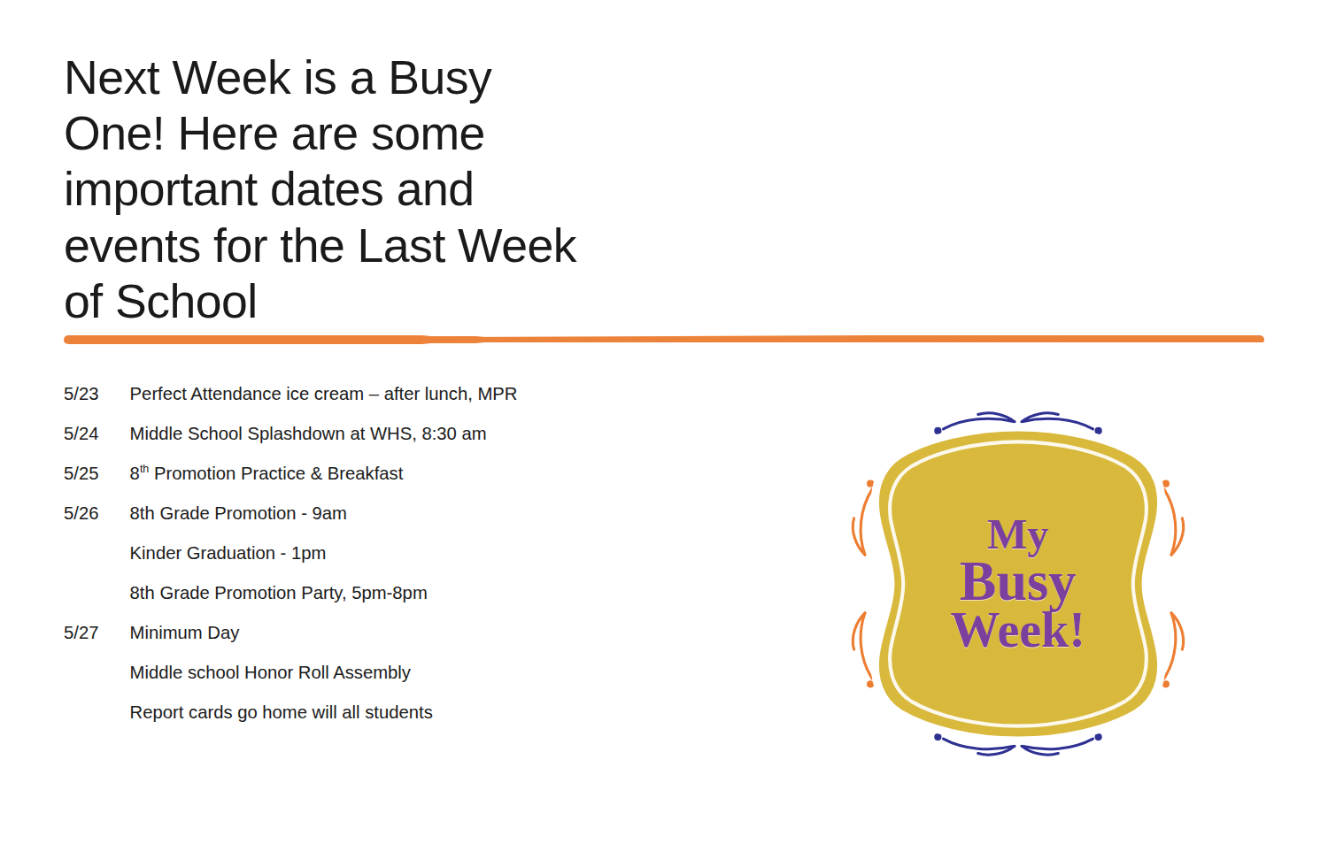Next Week is a Busy One! Here are some important dates and events for the Last Week of School
5/23
Perfect Attendance ice cream – after lunch, MPR
5/24
Middle School Splashdown at WHS, 8:30 am
5/25
8th Promotion Practice & Breakfast
5/26
8th Grade Promotion - 9am
Kinder Graduation - 1pm
8th Grade Promotion Party, 5pm-8pm
5/27
Minimum Day
Middle school Honor Roll Assembly
Report cards go home will all students
My Busy Week!